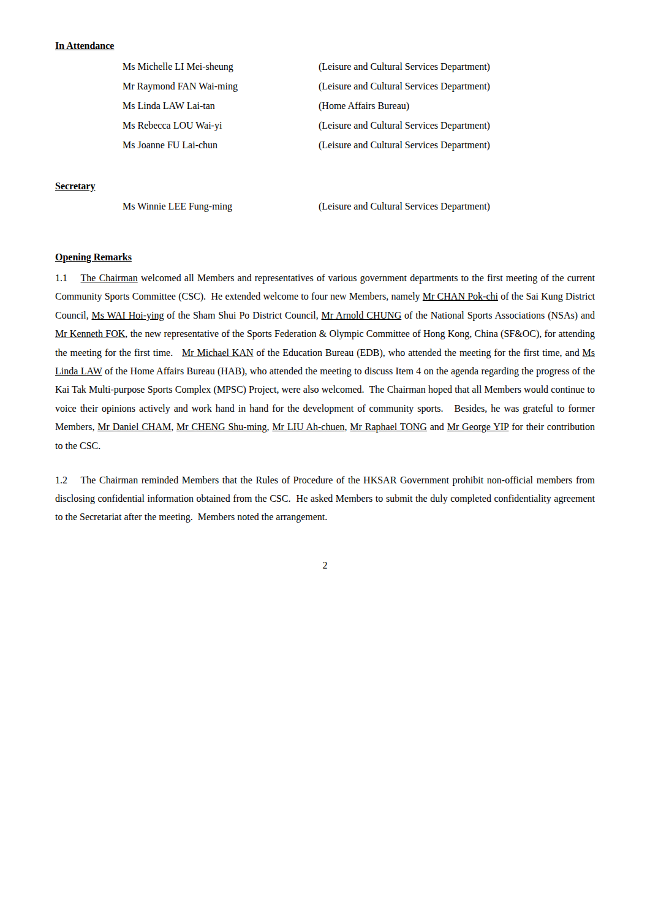In Attendance
| Ms Michelle LI Mei-sheung | (Leisure and Cultural Services Department) |
| Mr Raymond FAN Wai-ming | (Leisure and Cultural Services Department) |
| Ms Linda LAW Lai-tan | (Home Affairs Bureau) |
| Ms Rebecca LOU Wai-yi | (Leisure and Cultural Services Department) |
| Ms Joanne FU Lai-chun | (Leisure and Cultural Services Department) |
Secretary
| Ms Winnie LEE Fung-ming | (Leisure and Cultural Services Department) |
Opening Remarks
1.1 The Chairman welcomed all Members and representatives of various government departments to the first meeting of the current Community Sports Committee (CSC). He extended welcome to four new Members, namely Mr CHAN Pok-chi of the Sai Kung District Council, Ms WAI Hoi-ying of the Sham Shui Po District Council, Mr Arnold CHUNG of the National Sports Associations (NSAs) and Mr Kenneth FOK, the new representative of the Sports Federation & Olympic Committee of Hong Kong, China (SF&OC), for attending the meeting for the first time. Mr Michael KAN of the Education Bureau (EDB), who attended the meeting for the first time, and Ms Linda LAW of the Home Affairs Bureau (HAB), who attended the meeting to discuss Item 4 on the agenda regarding the progress of the Kai Tak Multi-purpose Sports Complex (MPSC) Project, were also welcomed. The Chairman hoped that all Members would continue to voice their opinions actively and work hand in hand for the development of community sports. Besides, he was grateful to former Members, Mr Daniel CHAM, Mr CHENG Shu-ming, Mr LIU Ah-chuen, Mr Raphael TONG and Mr George YIP for their contribution to the CSC.
1.2 The Chairman reminded Members that the Rules of Procedure of the HKSAR Government prohibit non-official members from disclosing confidential information obtained from the CSC. He asked Members to submit the duly completed confidentiality agreement to the Secretariat after the meeting. Members noted the arrangement.
2